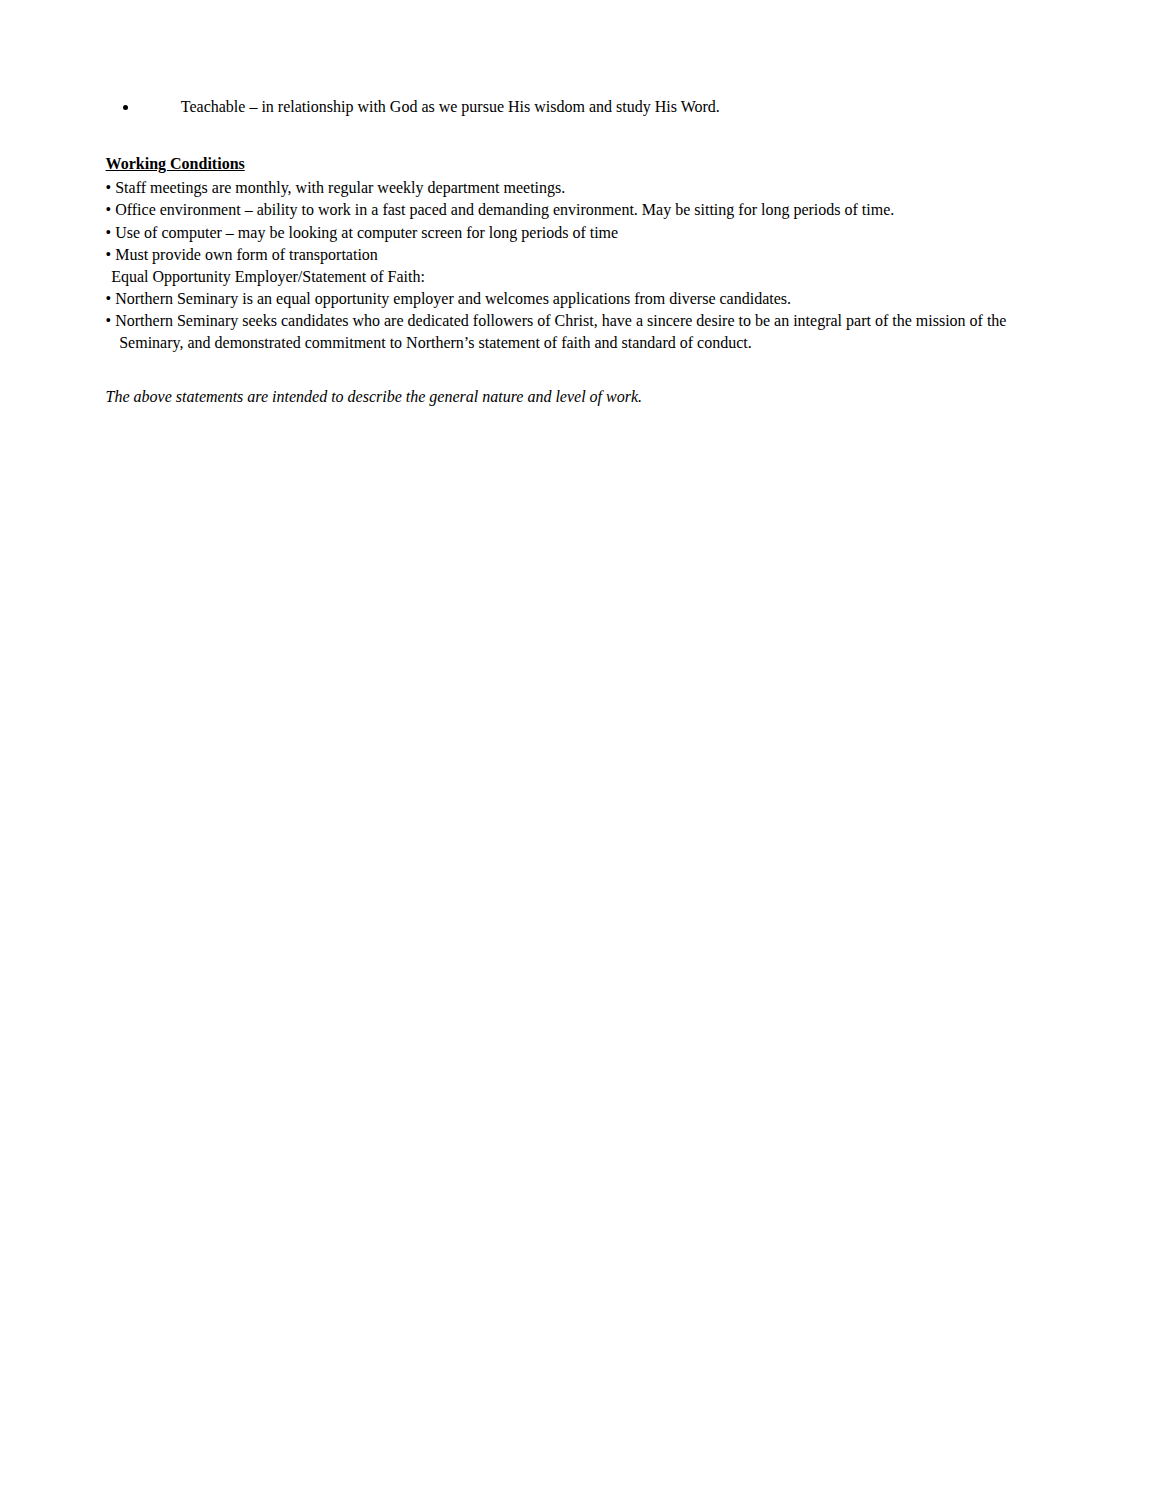Teachable – in relationship with God as we pursue His wisdom and study His Word.
Working Conditions
• Staff meetings are monthly, with regular weekly department meetings.
• Office environment – ability to work in a fast paced and demanding environment. May be sitting for long periods of time.
• Use of computer – may be looking at computer screen for long periods of time
• Must provide own form of transportation
Equal Opportunity Employer/Statement of Faith:
• Northern Seminary is an equal opportunity employer and welcomes applications from diverse candidates.
• Northern Seminary seeks candidates who are dedicated followers of Christ, have a sincere desire to be an integral part of the mission of the Seminary, and demonstrated commitment to Northern’s statement of faith and standard of conduct.
The above statements are intended to describe the general nature and level of work.